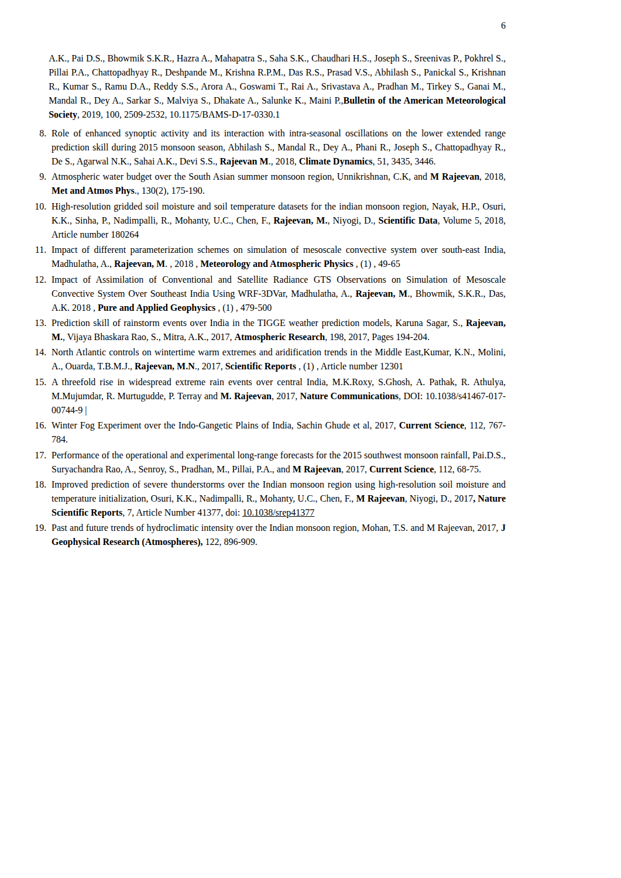6
A.K., Pai D.S., Bhowmik S.K.R., Hazra A., Mahapatra S., Saha S.K., Chaudhari H.S., Joseph S., Sreenivas P., Pokhrel S., Pillai P.A., Chattopadhyay R., Deshpande M., Krishna R.P.M., Das R.S., Prasad V.S., Abhilash S., Panickal S., Krishnan R., Kumar S., Ramu D.A., Reddy S.S., Arora A., Goswami T., Rai A., Srivastava A., Pradhan M., Tirkey S., Ganai M., Mandal R., Dey A., Sarkar S., Malviya S., Dhakate A., Salunke K., Maini P.,Bulletin of the American Meteorological Society, 2019, 100, 2509-2532, 10.1175/BAMS-D-17-0330.1
Role of enhanced synoptic activity and its interaction with intra-seasonal oscillations on the lower extended range prediction skill during 2015 monsoon season, Abhilash S., Mandal R., Dey A., Phani R., Joseph S., Chattopadhyay R., De S., Agarwal N.K., Sahai A.K., Devi S.S., Rajeevan M., 2018, Climate Dynamics, 51, 3435, 3446.
Atmospheric water budget over the South Asian summer monsoon region, Unnikrishnan, C.K, and M Rajeevan, 2018, Met and Atmos Phys., 130(2), 175-190.
High-resolution gridded soil moisture and soil temperature datasets for the indian monsoon region, Nayak, H.P., Osuri, K.K., Sinha, P., Nadimpalli, R., Mohanty, U.C., Chen, F., Rajeevan, M., Niyogi, D., Scientific Data, Volume 5, 2018, Article number 180264
Impact of different parameterization schemes on simulation of mesoscale convective system over south-east India, Madhulatha, A., Rajeevan, M. , 2018 , Meteorology and Atmospheric Physics , (1) , 49-65
Impact of Assimilation of Conventional and Satellite Radiance GTS Observations on Simulation of Mesoscale Convective System Over Southeast India Using WRF-3DVar, Madhulatha, A., Rajeevan, M., Bhowmik, S.K.R., Das, A.K. 2018 , Pure and Applied Geophysics , (1) , 479-500
Prediction skill of rainstorm events over India in the TIGGE weather prediction models, Karuna Sagar, S., Rajeevan, M., Vijaya Bhaskara Rao, S., Mitra, A.K., 2017, Atmospheric Research, 198, 2017, Pages 194-204.
North Atlantic controls on wintertime warm extremes and aridification trends in the Middle East,Kumar, K.N., Molini, A., Ouarda, T.B.M.J., Rajeevan, M.N., 2017, Scientific Reports , (1) , Article number 12301
A threefold rise in widespread extreme rain events over central India, M.K.Roxy, S.Ghosh, A. Pathak, R. Athulya, M.Mujumdar, R. Murtugudde, P. Terray and M. Rajeevan, 2017, Nature Communications, DOI: 10.1038/s41467-017-00744-9 |
Winter Fog Experiment over the Indo-Gangetic Plains of India, Sachin Ghude et al, 2017, Current Science, 112, 767-784.
Performance of the operational and experimental long-range forecasts for the 2015 southwest monsoon rainfall, Pai.D.S., Suryachandra Rao, A., Senroy, S., Pradhan, M., Pillai, P.A., and M Rajeevan, 2017, Current Science, 112, 68-75.
Improved prediction of severe thunderstorms over the Indian monsoon region using high-resolution soil moisture and temperature initialization, Osuri, K.K., Nadimpalli, R., Mohanty, U.C., Chen, F., M Rajeevan, Niyogi, D., 2017, Nature Scientific Reports, 7, Article Number 41377, doi: 10.1038/srep41377
Past and future trends of hydroclimatic intensity over the Indian monsoon region, Mohan, T.S. and M Rajeevan, 2017, J Geophysical Research (Atmospheres), 122, 896-909.